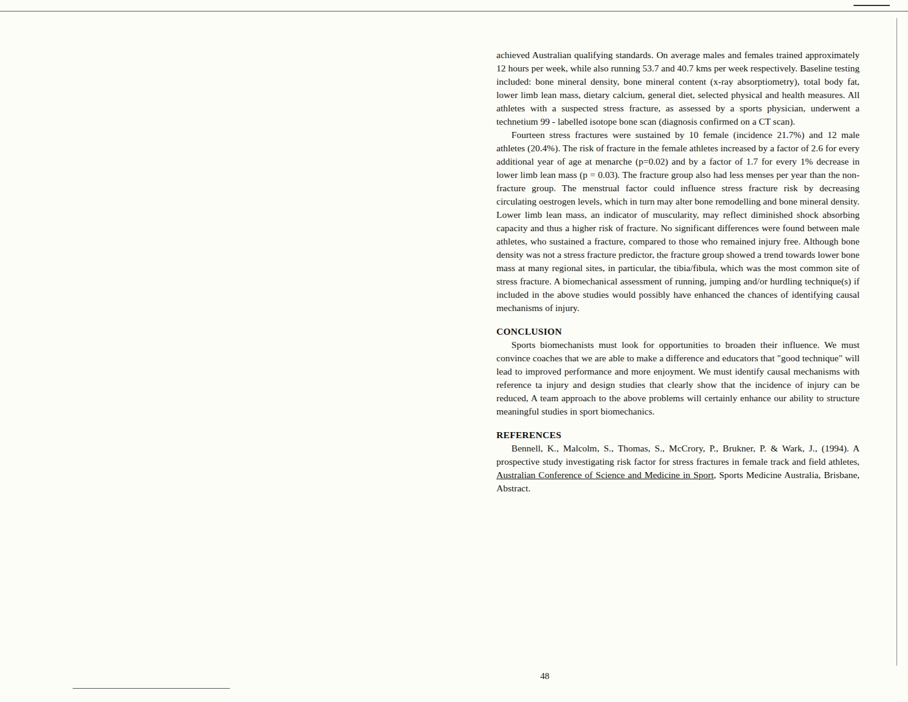achieved Australian qualifying standards. On average males and females trained approximately 12 hours per week, while also running 53.7 and 40.7 kms per week respectively. Baseline testing included: bone mineral density, bone mineral content (x-ray absorptiometry), total body fat, lower limb lean mass, dietary calcium, general diet, selected physical and health measures. All athletes with a suspected stress fracture, as assessed by a sports physician, underwent a technetium 99 - labelled isotope bone scan (diagnosis confirmed on a CT scan).
Fourteen stress fractures were sustained by 10 female (incidence 21.7%) and 12 male athletes (20.4%). The risk of fracture in the female athletes increased by a factor of 2.6 for every additional year of age at menarche (p=0.02) and by a factor of 1.7 for every 1% decrease in lower limb lean mass (p = 0.03). The fracture group also had less menses per year than the non-fracture group. The menstrual factor could influence stress fracture risk by decreasing circulating oestrogen levels, which in turn may alter bone remodelling and bone mineral density. Lower limb lean mass, an indicator of muscularity, may reflect diminished shock absorbing capacity and thus a higher risk of fracture. No significant differences were found between male athletes, who sustained a fracture, compared to those who remained injury free. Although bone density was not a stress fracture predictor, the fracture group showed a trend towards lower bone mass at many regional sites, in particular, the tibia/fibula, which was the most common site of stress fracture. A biomechanical assessment of running, jumping and/or hurdling technique(s) if included in the above studies would possibly have enhanced the chances of identifying causal mechanisms of injury.
CONCLUSION
Sports biomechanists must look for opportunities to broaden their influence. We must convince coaches that we are able to make a difference and educators that "good technique" will lead to improved performance and more enjoyment. We must identify causal mechanisms with reference ta injury and design studies that clearly show that the incidence of injury can be reduced, A team approach to the above problems will certainly enhance our ability to structure meaningful studies in sport biomechanics.
REFERENCES
Bennell, K., Malcolm, S., Thomas, S., McCrory, P., Brukner, P. & Wark, J., (1994). A prospective study investigating risk factor for stress fractures in female track and field athletes, Australian Conference of Science and Medicine in Sport, Sports Medicine Australia, Brisbane, Abstract.
48